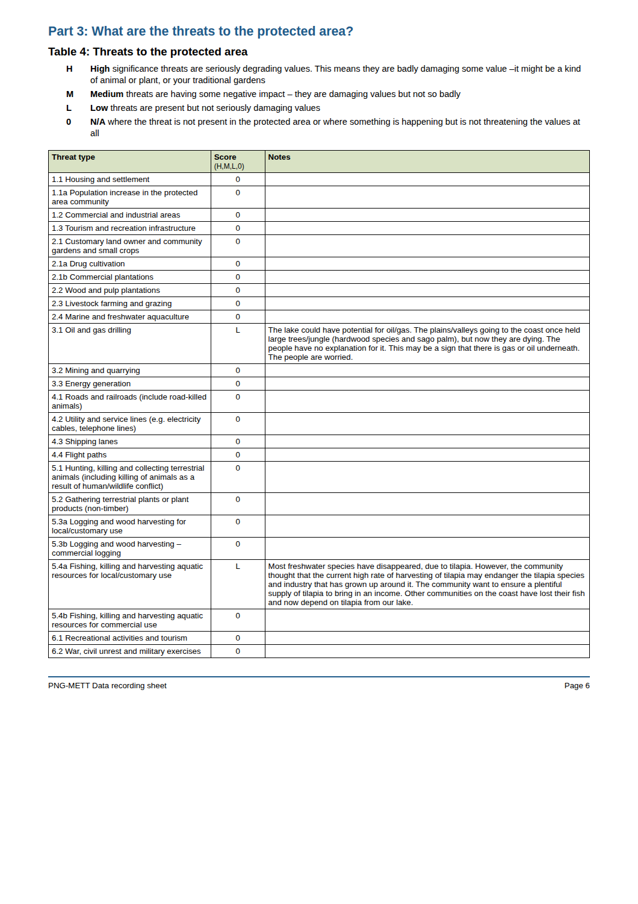Part 3: What are the threats to the protected area?
Table 4: Threats to the protected area
H
High significance threats are seriously degrading values. This means they are badly damaging some value –it might be a kind of animal or plant, or your traditional gardens
M
Medium threats are having some negative impact – they are damaging values but not so badly
L
Low threats are present but not seriously damaging values
0
N/A where the threat is not present in the protected area or where something is happening but is not threatening the values at all
| Threat type | Score (H,M,L,0) | Notes |
| --- | --- | --- |
| 1.1 Housing and settlement | 0 | |
| 1.1a Population increase in the protected area community | 0 | |
| 1.2 Commercial and industrial areas | 0 | |
| 1.3 Tourism and recreation infrastructure | 0 | |
| 2.1 Customary land owner and community gardens and small crops | 0 | |
| 2.1a Drug cultivation | 0 | |
| 2.1b Commercial plantations | 0 | |
| 2.2 Wood and pulp plantations | 0 | |
| 2.3 Livestock farming and grazing | 0 | |
| 2.4 Marine and freshwater aquaculture | 0 | |
| 3.1 Oil and gas drilling | L | The lake could have potential for oil/gas. The plains/valleys going to the coast once held large trees/jungle (hardwood species and sago palm), but now they are dying. The people have no explanation for it. This may be a sign that there is gas or oil underneath. The people are worried. |
| 3.2 Mining and quarrying | 0 | |
| 3.3 Energy generation | 0 | |
| 4.1 Roads and railroads (include road-killed animals) | 0 | |
| 4.2 Utility and service lines (e.g. electricity cables, telephone lines) | 0 | |
| 4.3 Shipping lanes | 0 | |
| 4.4 Flight paths | 0 | |
| 5.1 Hunting, killing and collecting terrestrial animals (including killing of animals as a result of human/wildlife conflict) | 0 | |
| 5.2 Gathering terrestrial plants or plant products (non-timber) | 0 | |
| 5.3a Logging and wood harvesting for local/customary use | 0 | |
| 5.3b Logging and wood harvesting – commercial logging | 0 | |
| 5.4a Fishing, killing and harvesting aquatic resources for local/customary use | L | Most freshwater species have disappeared, due to tilapia. However, the community thought that the current high rate of harvesting of tilapia may endanger the tilapia species and industry that has grown up around it. The community want to ensure a plentiful supply of tilapia to bring in an income. Other communities on the coast have lost their fish and now depend on tilapia from our lake. |
| 5.4b Fishing, killing and harvesting aquatic resources for commercial use | 0 | |
| 6.1 Recreational activities and tourism | 0 | |
| 6.2 War, civil unrest and military exercises | 0 | |
PNG-METT Data recording sheet
Page 6